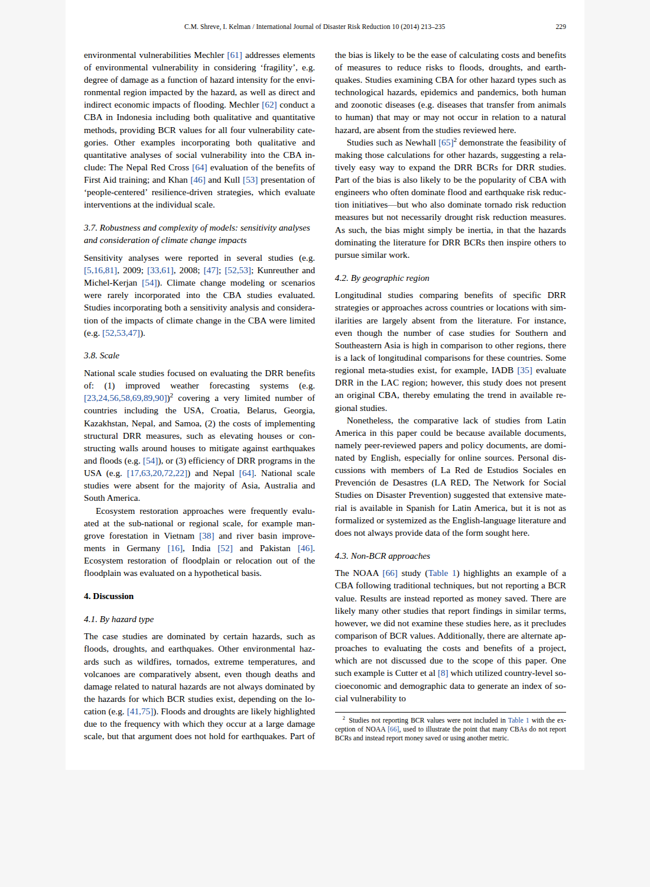C.M. Shreve, I. Kelman / International Journal of Disaster Risk Reduction 10 (2014) 213–235 229
environmental vulnerabilities Mechler [61] addresses elements of environmental vulnerability in considering ‘fragility’, e.g. degree of damage as a function of hazard intensity for the environmental region impacted by the hazard, as well as direct and indirect economic impacts of flooding. Mechler [62] conduct a CBA in Indonesia including both qualitative and quantitative methods, providing BCR values for all four vulnerability categories. Other examples incorporating both qualitative and quantitative analyses of social vulnerability into the CBA include: The Nepal Red Cross [64] evaluation of the benefits of First Aid training; and Khan [46] and Kull [53] presentation of ‘people-centered’ resilience-driven strategies, which evaluate interventions at the individual scale.
3.7. Robustness and complexity of models: sensitivity analyses and consideration of climate change impacts
Sensitivity analyses were reported in several studies (e.g. [5,16,81], 2009; [33,61], 2008; [47]; [52,53]; Kunreuther and Michel-Kerjan [54]). Climate change modeling or scenarios were rarely incorporated into the CBA studies evaluated. Studies incorporating both a sensitivity analysis and consideration of the impacts of climate change in the CBA were limited (e.g. [52,53,47]).
3.8. Scale
National scale studies focused on evaluating the DRR benefits of: (1) improved weather forecasting systems (e.g. [23,24,56,58,69,89,90])2 covering a very limited number of countries including the USA, Croatia, Belarus, Georgia, Kazakhstan, Nepal, and Samoa, (2) the costs of implementing structural DRR measures, such as elevating houses or constructing walls around houses to mitigate against earthquakes and floods (e.g. [54]), or (3) efficiency of DRR programs in the USA (e.g. [17,63,20,72,22]) and Nepal [64]. National scale studies were absent for the majority of Asia, Australia and South America.
Ecosystem restoration approaches were frequently evaluated at the sub-national or regional scale, for example mangrove forestation in Vietnam [38] and river basin improvements in Germany [16], India [52] and Pakistan [46]. Ecosystem restoration of floodplain or relocation out of the floodplain was evaluated on a hypothetical basis.
4. Discussion
4.1. By hazard type
The case studies are dominated by certain hazards, such as floods, droughts, and earthquakes. Other environmental hazards such as wildfires, tornados, extreme temperatures, and volcanoes are comparatively absent, even though deaths and damage related to natural hazards are not always dominated by the hazards for which BCR studies exist, depending on the location (e.g. [41,75]). Floods and droughts are likely highlighted due to the frequency with which they occur at a large damage scale, but that argument does not hold for earthquakes. Part of the bias is likely to be the ease of calculating costs and benefits of measures to reduce risks to floods, droughts, and earthquakes. Studies examining CBA for other hazard types such as technological hazards, epidemics and pandemics, both human and zoonotic diseases (e.g. diseases that transfer from animals to human) that may or may not occur in relation to a natural hazard, are absent from the studies reviewed here.
Studies such as Newhall [65]2 demonstrate the feasibility of making those calculations for other hazards, suggesting a relatively easy way to expand the DRR BCRs for DRR studies. Part of the bias is also likely to be the popularity of CBA with engineers who often dominate flood and earthquake risk reduction initiatives—but who also dominate tornado risk reduction measures but not necessarily drought risk reduction measures. As such, the bias might simply be inertia, in that the hazards dominating the literature for DRR BCRs then inspire others to pursue similar work.
4.2. By geographic region
Longitudinal studies comparing benefits of specific DRR strategies or approaches across countries or locations with similarities are largely absent from the literature. For instance, even though the number of case studies for Southern and Southeastern Asia is high in comparison to other regions, there is a lack of longitudinal comparisons for these countries. Some regional meta-studies exist, for example, IADB [35] evaluate DRR in the LAC region; however, this study does not present an original CBA, thereby emulating the trend in available regional studies.
Nonetheless, the comparative lack of studies from Latin America in this paper could be because available documents, namely peer-reviewed papers and policy documents, are dominated by English, especially for online sources. Personal discussions with members of La Red de Estudios Sociales en Prevención de Desastres (LA RED, The Network for Social Studies on Disaster Prevention) suggested that extensive material is available in Spanish for Latin America, but it is not as formalized or systemized as the English-language literature and does not always provide data of the form sought here.
4.3. Non-BCR approaches
The NOAA [66] study (Table 1) highlights an example of a CBA following traditional techniques, but not reporting a BCR value. Results are instead reported as money saved. There are likely many other studies that report findings in similar terms, however, we did not examine these studies here, as it precludes comparison of BCR values. Additionally, there are alternate approaches to evaluating the costs and benefits of a project, which are not discussed due to the scope of this paper. One such example is Cutter et al [8] which utilized country-level socioeconomic and demographic data to generate an index of social vulnerability to
2 Studies not reporting BCR values were not included in Table 1 with the exception of NOAA [66], used to illustrate the point that many CBAs do not report BCRs and instead report money saved or using another metric.